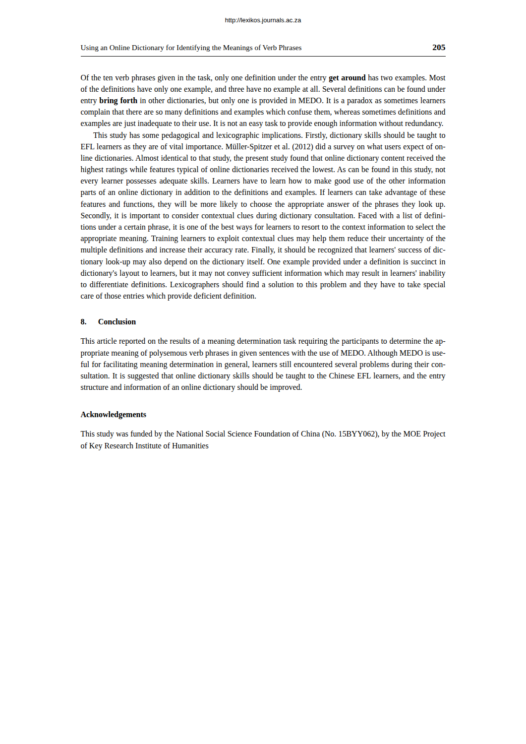http://lexikos.journals.ac.za
Using an Online Dictionary for Identifying the Meanings of Verb Phrases 205
Of the ten verb phrases given in the task, only one definition under the entry get around has two examples. Most of the definitions have only one example, and three have no example at all. Several definitions can be found under entry bring forth in other dictionaries, but only one is provided in MEDO. It is a paradox as sometimes learners complain that there are so many definitions and examples which confuse them, whereas sometimes definitions and examples are just inadequate to their use. It is not an easy task to provide enough information without redundancy.
This study has some pedagogical and lexicographic implications. Firstly, dictionary skills should be taught to EFL learners as they are of vital importance. Müller-Spitzer et al. (2012) did a survey on what users expect of online dictionaries. Almost identical to that study, the present study found that online dictionary content received the highest ratings while features typical of online dictionaries received the lowest. As can be found in this study, not every learner possesses adequate skills. Learners have to learn how to make good use of the other information parts of an online dictionary in addition to the definitions and examples. If learners can take advantage of these features and functions, they will be more likely to choose the appropriate answer of the phrases they look up. Secondly, it is important to consider contextual clues during dictionary consultation. Faced with a list of definitions under a certain phrase, it is one of the best ways for learners to resort to the context information to select the appropriate meaning. Training learners to exploit contextual clues may help them reduce their uncertainty of the multiple definitions and increase their accuracy rate. Finally, it should be recognized that learners' success of dictionary look-up may also depend on the dictionary itself. One example provided under a definition is succinct in dictionary's layout to learners, but it may not convey sufficient information which may result in learners' inability to differentiate definitions. Lexicographers should find a solution to this problem and they have to take special care of those entries which provide deficient definition.
8. Conclusion
This article reported on the results of a meaning determination task requiring the participants to determine the appropriate meaning of polysemous verb phrases in given sentences with the use of MEDO. Although MEDO is useful for facilitating meaning determination in general, learners still encountered several problems during their consultation. It is suggested that online dictionary skills should be taught to the Chinese EFL learners, and the entry structure and information of an online dictionary should be improved.
Acknowledgements
This study was funded by the National Social Science Foundation of China (No. 15BYY062), by the MOE Project of Key Research Institute of Humanities